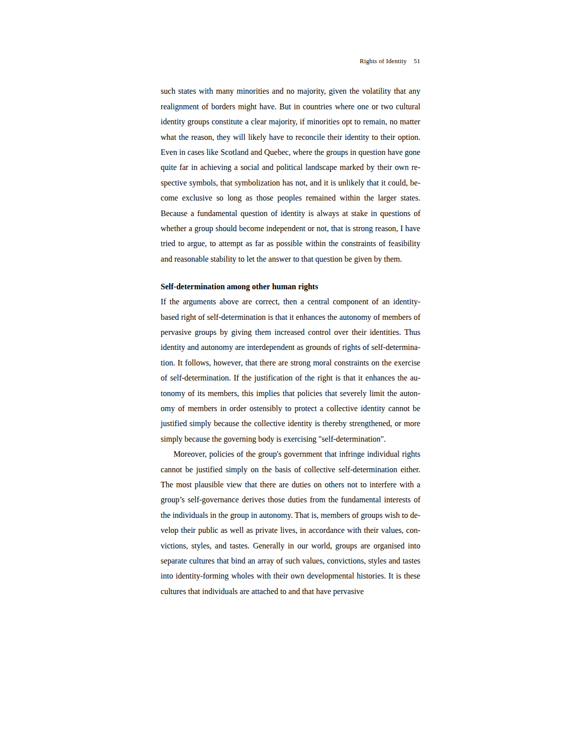Rights of Identity51
such states with many minorities and no majority, given the volatility that any realignment of borders might have. But in countries where one or two cultural identity groups constitute a clear majority, if minorities opt to remain, no matter what the reason, they will likely have to reconcile their identity to their option. Even in cases like Scotland and Quebec, where the groups in question have gone quite far in achieving a social and political landscape marked by their own respective symbols, that symbolization has not, and it is unlikely that it could, become exclusive so long as those peoples remained within the larger states. Because a fundamental question of identity is always at stake in questions of whether a group should become independent or not, that is strong reason, I have tried to argue, to attempt as far as possible within the constraints of feasibility and reasonable stability to let the answer to that question be given by them.
Self-determination among other human rights
If the arguments above are correct, then a central component of an identity-based right of self-determination is that it enhances the autonomy of members of pervasive groups by giving them increased control over their identities. Thus identity and autonomy are interdependent as grounds of rights of self-determination. It follows, however, that there are strong moral constraints on the exercise of self-determination. If the justification of the right is that it enhances the autonomy of its members, this implies that policies that severely limit the autonomy of members in order ostensibly to protect a collective identity cannot be justified simply because the collective identity is thereby strengthened, or more simply because the governing body is exercising "self-determination".
Moreover, policies of the group's government that infringe individual rights cannot be justified simply on the basis of collective self-determination either. The most plausible view that there are duties on others not to interfere with a group’s self-governance derives those duties from the fundamental interests of the individuals in the group in autonomy. That is, members of groups wish to develop their public as well as private lives, in accordance with their values, convictions, styles, and tastes. Generally in our world, groups are organised into separate cultures that bind an array of such values, convictions, styles and tastes into identity-forming wholes with their own developmental histories. It is these cultures that individuals are attached to and that have pervasive